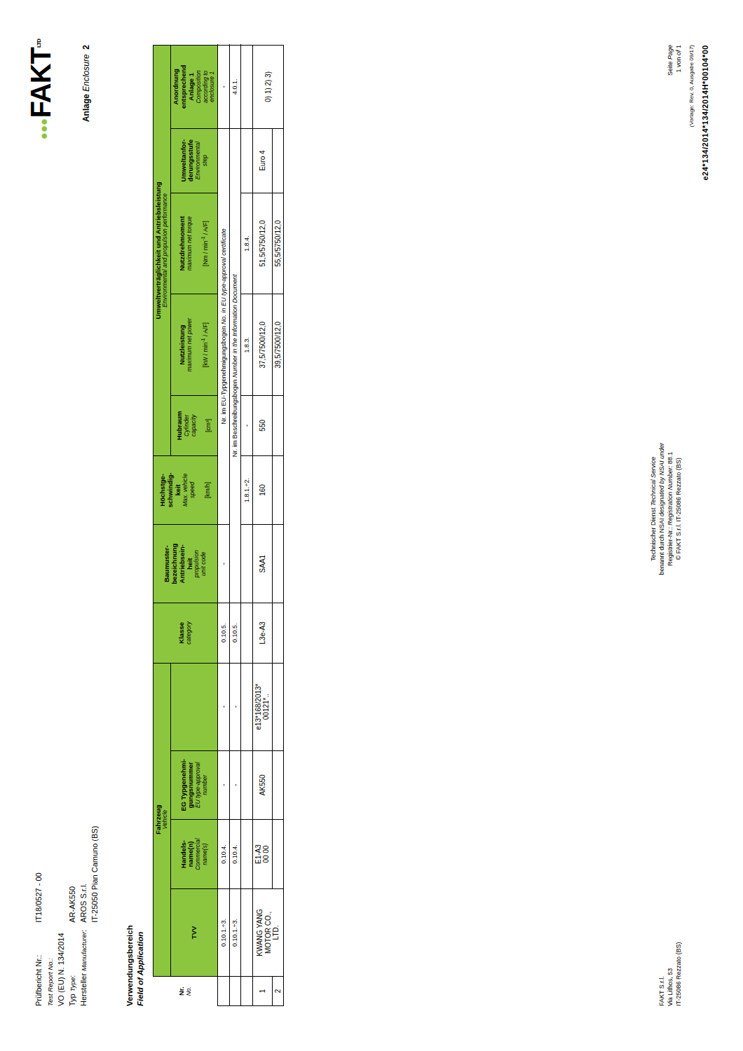•••FAKTLTD
| Prüfbericht Nr.: Test Report No.: | IT18/0527 - 00 |
| VO (EU) N. 134/2014 | |
| Typ Type : | AR-AK550 |
| Hersteller Manufacturer : | AROS S.r.l. IT-25050 Pian Camuno (BS) |
Anlage Enclosure 2
Verwendungsbereich Field of Application
| Nr. No. | Fahrzeug Vehicle | Klasse category | Baumuster- bezeichnung Antriebsein- heit propulsion unit code | Höchstge- schwindig- keit Max. vehicle speed [km/h] | Umweltverträglichkeit und Antriebsleistung Environmental and propulsion performance |
| --- | --- | --- | --- | --- | --- |
| TVV | Handels- name(n) Commercial name(s) | EG Typgenehmi- gungsnummer EU type-approval number | | Hubraum Cylinder capacity [cm³] | Nutzleistung maximum net power [kW / min -1 / A/F] | Nutzdrehmoment maximum net torque [Nm / min -1 / A/F] | Umweltanfor- derungsstufe Environmental step | Anordnung entsprechend Anlage 1 Composition according to enclosure 1 |
| | 0.10.1.÷3. | 0.10.4. | - | - | 0.10.5. | - | Nr. im EU-Typgenehmigungsbogen No. in EU type-approval certificate | - | |
| | 0.10.1.÷3. | 0.10.4. | - | - | 0.10.5. | Nr. im Beschreibungsbogen Number in the Information Document | 4.0.1. | |
| | | | | | | | 1.8.1.÷2. | - | 1.8.3. | 1.8.4. | | |
| 1 | KWANG YANG MOTOR CO., LTD. | E1-A3 00 00 | AK550 | e13*168/2013* 00121*.. | L3e-A3 | SAA1 | 160 | 550 | 37,5/7500/12,0 | 51,5/5750/12,0 | Euro 4 | 0) 1) 2) 3) |
| 2 | | | | | | | | 39,5/7500/12,0 | 55,5/5750/12,0 | |
FAKT S.r.l.
Via Lithos, 53
IT-25086 Rezzato (BS)
Technischer Dienst Technical Service
benannt durch NSAI designated by NSAI under
Registrier-Nr.: Registration Number: 88.1
© FAKT S.r.l. IT-25086 Rezzato (BS)
Seite Page
1 von of 1
(Vorlage: Rev. 0, Ausgabe 09/17)
e24*134/2014*134/2014H*00104*00